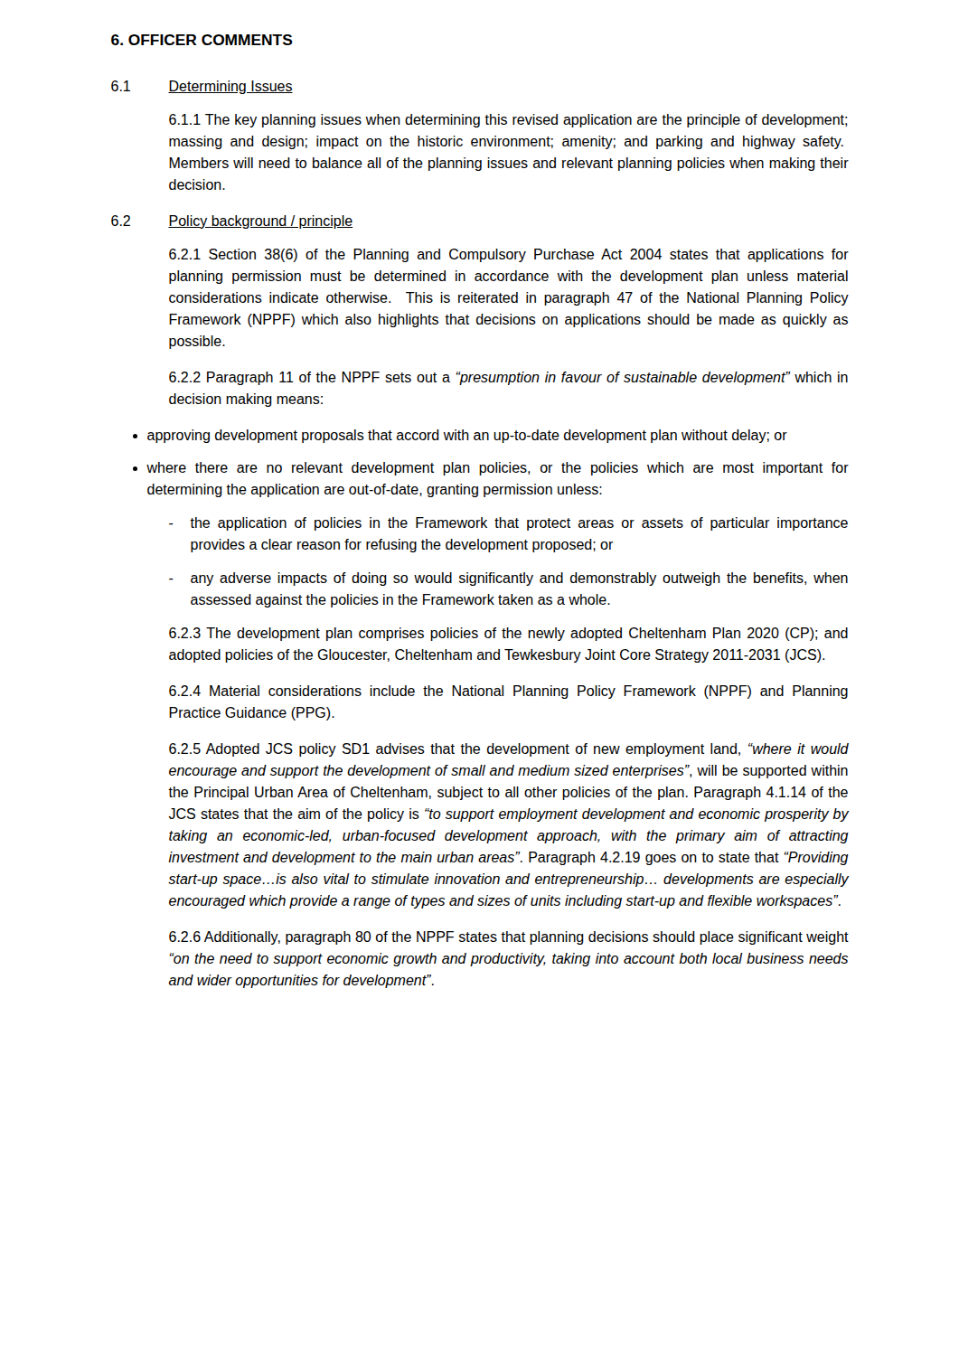6. OFFICER COMMENTS
6.1
Determining Issues
6.1.1 The key planning issues when determining this revised application are the principle of development; massing and design; impact on the historic environment; amenity; and parking and highway safety. Members will need to balance all of the planning issues and relevant planning policies when making their decision.
6.2
Policy background / principle
6.2.1 Section 38(6) of the Planning and Compulsory Purchase Act 2004 states that applications for planning permission must be determined in accordance with the development plan unless material considerations indicate otherwise. This is reiterated in paragraph 47 of the National Planning Policy Framework (NPPF) which also highlights that decisions on applications should be made as quickly as possible.
6.2.2 Paragraph 11 of the NPPF sets out a “presumption in favour of sustainable development” which in decision making means:
approving development proposals that accord with an up-to-date development plan without delay; or
where there are no relevant development plan policies, or the policies which are most important for determining the application are out-of-date, granting permission unless:
the application of policies in the Framework that protect areas or assets of particular importance provides a clear reason for refusing the development proposed; or
any adverse impacts of doing so would significantly and demonstrably outweigh the benefits, when assessed against the policies in the Framework taken as a whole.
6.2.3 The development plan comprises policies of the newly adopted Cheltenham Plan 2020 (CP); and adopted policies of the Gloucester, Cheltenham and Tewkesbury Joint Core Strategy 2011-2031 (JCS).
6.2.4 Material considerations include the National Planning Policy Framework (NPPF) and Planning Practice Guidance (PPG).
6.2.5 Adopted JCS policy SD1 advises that the development of new employment land, “where it would encourage and support the development of small and medium sized enterprises”, will be supported within the Principal Urban Area of Cheltenham, subject to all other policies of the plan. Paragraph 4.1.14 of the JCS states that the aim of the policy is “to support employment development and economic prosperity by taking an economic-led, urban-focused development approach, with the primary aim of attracting investment and development to the main urban areas”. Paragraph 4.2.19 goes on to state that “Providing start-up space…is also vital to stimulate innovation and entrepreneurship… developments are especially encouraged which provide a range of types and sizes of units including start-up and flexible workspaces”.
6.2.6 Additionally, paragraph 80 of the NPPF states that planning decisions should place significant weight “on the need to support economic growth and productivity, taking into account both local business needs and wider opportunities for development”.